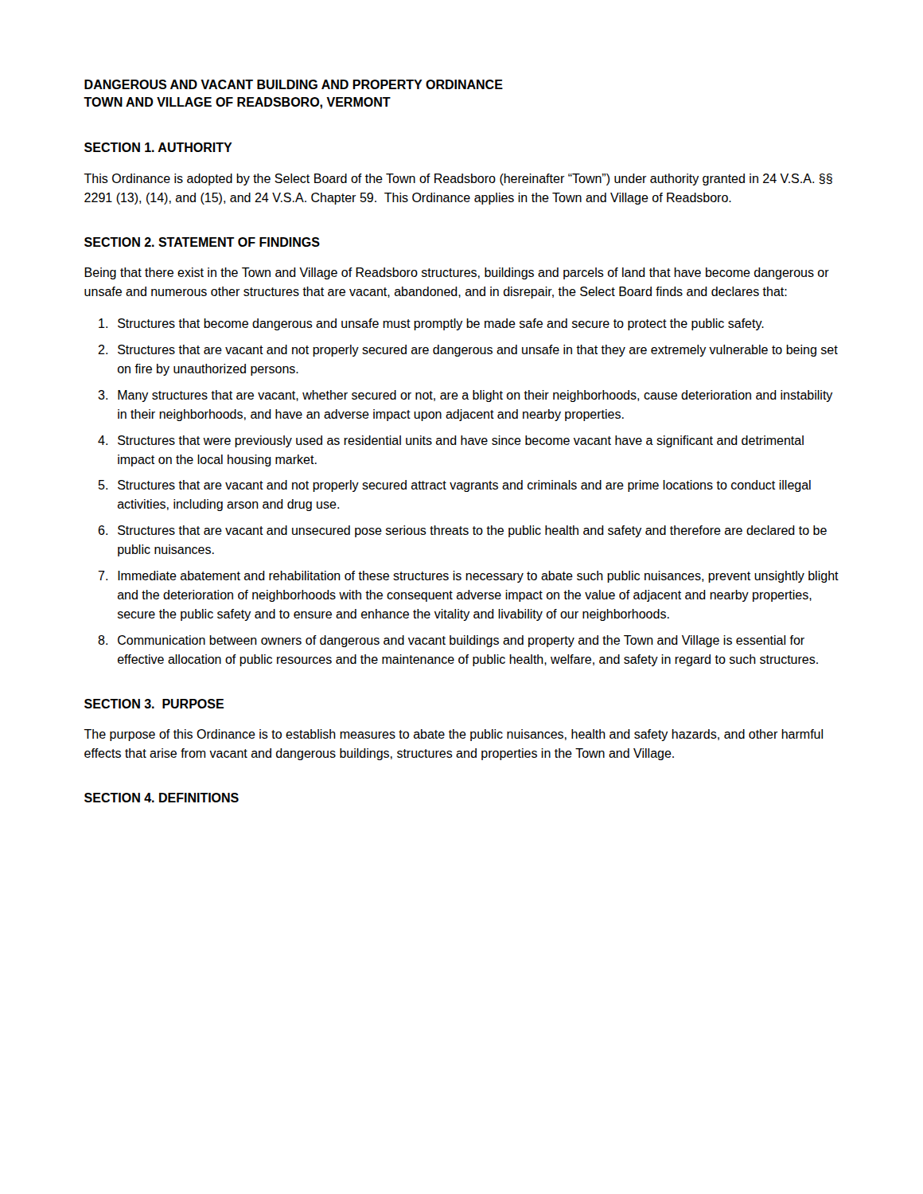DANGEROUS AND VACANT BUILDING AND PROPERTY ORDINANCE
TOWN AND VILLAGE OF READSBORO, VERMONT
SECTION 1. AUTHORITY
This Ordinance is adopted by the Select Board of the Town of Readsboro (hereinafter “Town”) under authority granted in 24 V.S.A. §§ 2291 (13), (14), and (15), and 24 V.S.A. Chapter 59. This Ordinance applies in the Town and Village of Readsboro.
SECTION 2. STATEMENT OF FINDINGS
Being that there exist in the Town and Village of Readsboro structures, buildings and parcels of land that have become dangerous or unsafe and numerous other structures that are vacant, abandoned, and in disrepair, the Select Board finds and declares that:
Structures that become dangerous and unsafe must promptly be made safe and secure to protect the public safety.
Structures that are vacant and not properly secured are dangerous and unsafe in that they are extremely vulnerable to being set on fire by unauthorized persons.
Many structures that are vacant, whether secured or not, are a blight on their neighborhoods, cause deterioration and instability in their neighborhoods, and have an adverse impact upon adjacent and nearby properties.
Structures that were previously used as residential units and have since become vacant have a significant and detrimental impact on the local housing market.
Structures that are vacant and not properly secured attract vagrants and criminals and are prime locations to conduct illegal activities, including arson and drug use.
Structures that are vacant and unsecured pose serious threats to the public health and safety and therefore are declared to be public nuisances.
Immediate abatement and rehabilitation of these structures is necessary to abate such public nuisances, prevent unsightly blight and the deterioration of neighborhoods with the consequent adverse impact on the value of adjacent and nearby properties, secure the public safety and to ensure and enhance the vitality and livability of our neighborhoods.
Communication between owners of dangerous and vacant buildings and property and the Town and Village is essential for effective allocation of public resources and the maintenance of public health, welfare, and safety in regard to such structures.
SECTION 3. PURPOSE
The purpose of this Ordinance is to establish measures to abate the public nuisances, health and safety hazards, and other harmful effects that arise from vacant and dangerous buildings, structures and properties in the Town and Village.
SECTION 4. DEFINITIONS